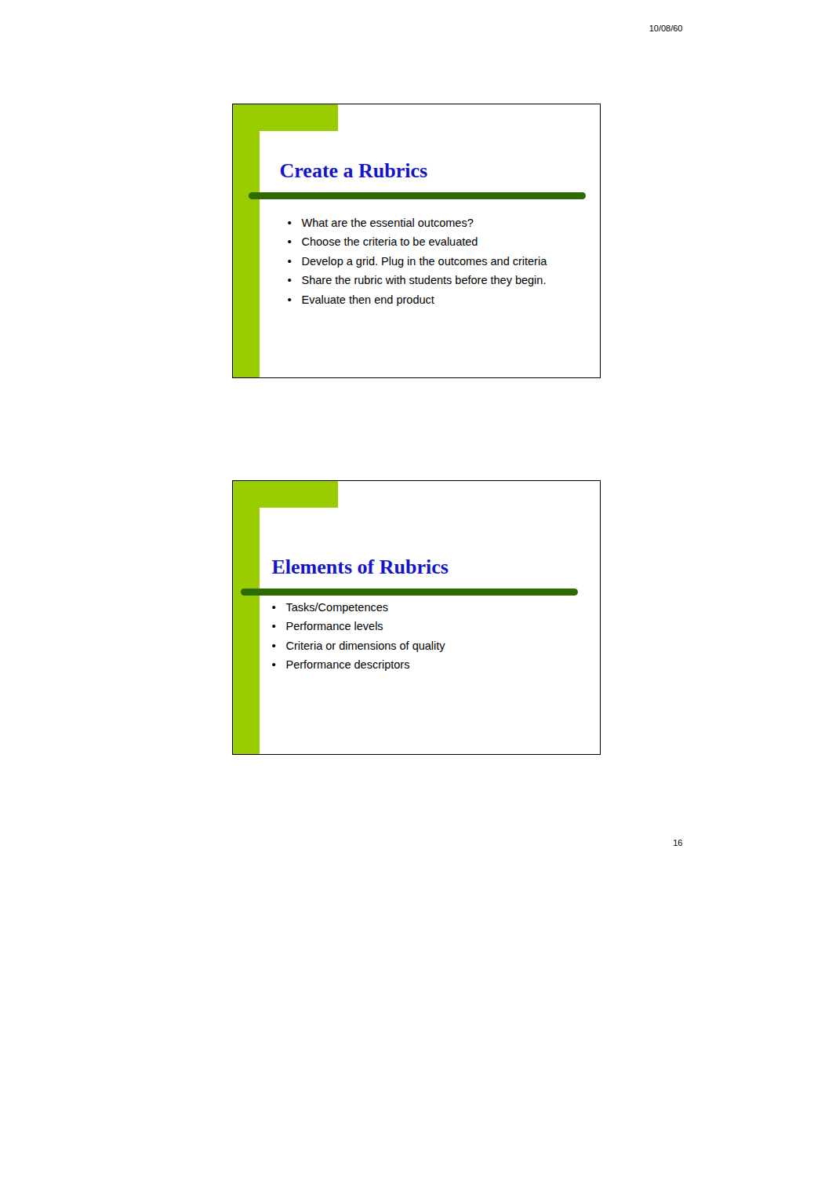10/08/60
Create a Rubrics
What are the essential outcomes?
Choose the criteria to be evaluated
Develop a grid. Plug in the outcomes and criteria
Share the rubric with students before they begin.
Evaluate then end product
Elements of Rubrics
Tasks/Competences
Performance levels
Criteria or dimensions of quality
Performance descriptors
16